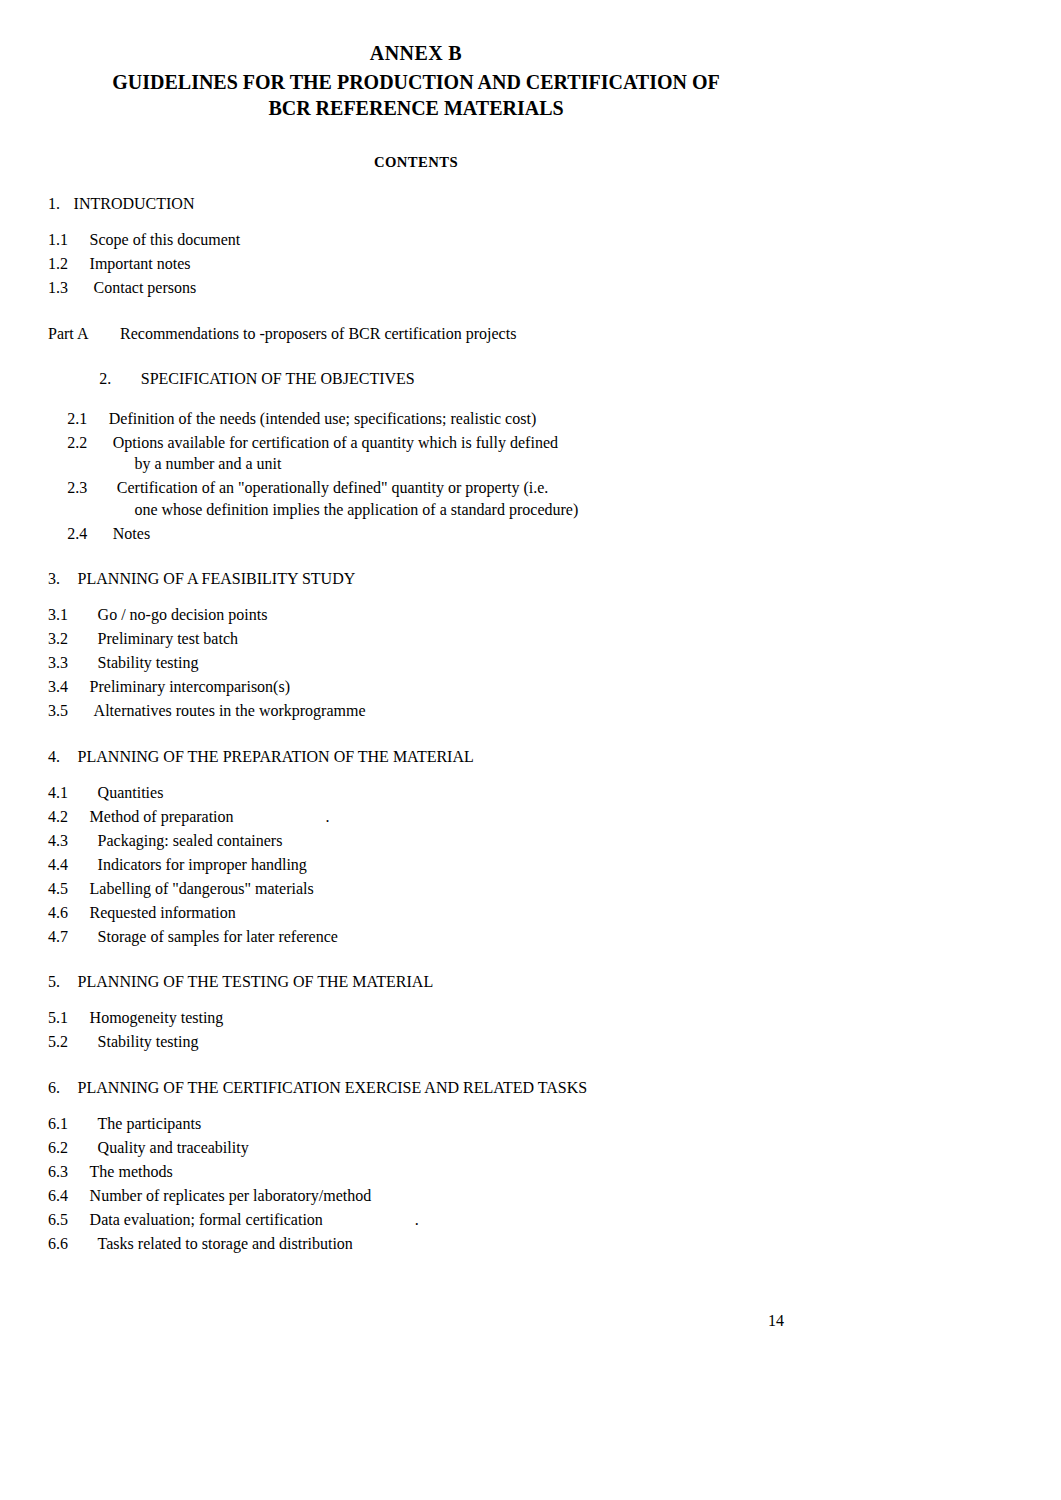ANNEX B
GUIDELINES FOR THE PRODUCTION AND CERTIFICATION OF
BCR REFERENCE MATERIALS
CONTENTS
1. INTRODUCTION
1.1 Scope of this document
1.2 Important notes
1.3 Contact persons
Part ARecommendations to -proposers of BCR certification projects
2. SPECIFICATION OF THE OBJECTIVES
2.1 Definition of the needs (intended use; specifications; realistic cost)
2.2 Options available for certification of a quantity which is fully defined by a number and a unit
2.3 Certification of an "operationally defined" quantity or property (i.e. one whose definition implies the application of a standard procedure)
2.4 Notes
3. PLANNING OF A FEASIBILITY STUDY
3.1 Go / no-go decision points
3.2 Preliminary test batch
3.3 Stability testing
3.4 Preliminary intercomparison(s)
3.5 Alternatives routes in the workprogramme
4. PLANNING OF THE PREPARATION OF THE MATERIAL
4.1 Quantities
4.2 Method of preparation.
4.3 Packaging: sealed containers
4.4 Indicators for improper handling
4.5 Labelling of "dangerous" materials
4.6 Requested information
4.7 Storage of samples for later reference
5. PLANNING OF THE TESTING OF THE MATERIAL
5.1 Homogeneity testing
5.2 Stability testing
6. PLANNING OF THE CERTIFICATION EXERCISE AND RELATED TASKS
6.1 The participants
6.2 Quality and traceability
6.3 The methods
6.4 Number of replicates per laboratory/method
6.5 Data evaluation; formal certification.
6.6 Tasks related to storage and distribution
14